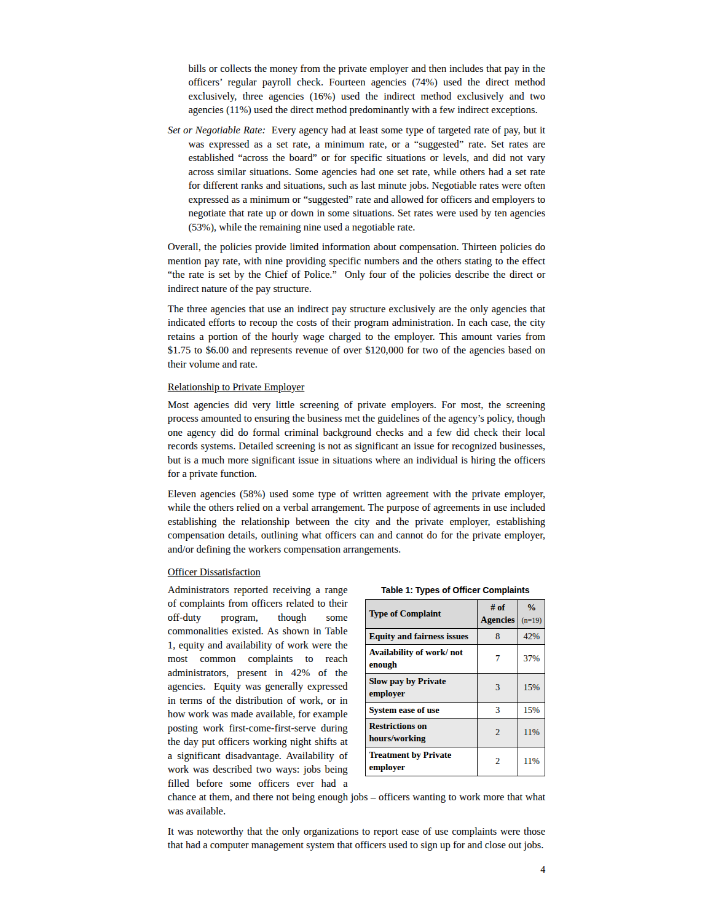bills or collects the money from the private employer and then includes that pay in the officers’ regular payroll check. Fourteen agencies (74%) used the direct method exclusively, three agencies (16%) used the indirect method exclusively and two agencies (11%) used the direct method predominantly with a few indirect exceptions.
Set or Negotiable Rate: Every agency had at least some type of targeted rate of pay, but it was expressed as a set rate, a minimum rate, or a “suggested” rate. Set rates are established “across the board” or for specific situations or levels, and did not vary across similar situations. Some agencies had one set rate, while others had a set rate for different ranks and situations, such as last minute jobs. Negotiable rates were often expressed as a minimum or “suggested” rate and allowed for officers and employers to negotiate that rate up or down in some situations. Set rates were used by ten agencies (53%), while the remaining nine used a negotiable rate.
Overall, the policies provide limited information about compensation. Thirteen policies do mention pay rate, with nine providing specific numbers and the others stating to the effect “the rate is set by the Chief of Police.” Only four of the policies describe the direct or indirect nature of the pay structure.
The three agencies that use an indirect pay structure exclusively are the only agencies that indicated efforts to recoup the costs of their program administration. In each case, the city retains a portion of the hourly wage charged to the employer. This amount varies from $1.75 to $6.00 and represents revenue of over $120,000 for two of the agencies based on their volume and rate.
Relationship to Private Employer
Most agencies did very little screening of private employers. For most, the screening process amounted to ensuring the business met the guidelines of the agency’s policy, though one agency did do formal criminal background checks and a few did check their local records systems. Detailed screening is not as significant an issue for recognized businesses, but is a much more significant issue in situations where an individual is hiring the officers for a private function.
Eleven agencies (58%) used some type of written agreement with the private employer, while the others relied on a verbal arrangement. The purpose of agreements in use included establishing the relationship between the city and the private employer, establishing compensation details, outlining what officers can and cannot do for the private employer, and/or defining the workers compensation arrangements.
Officer Dissatisfaction
Table 1: Types of Officer Complaints
| Type of Complaint | # of Agencies | % (n=19) |
| --- | --- | --- |
| Equity and fairness issues | 8 | 42% |
| Availability of work/ not enough | 7 | 37% |
| Slow pay by Private employer | 3 | 15% |
| System ease of use | 3 | 15% |
| Restrictions on hours/working | 2 | 11% |
| Treatment by Private employer | 2 | 11% |
Administrators reported receiving a range of complaints from officers related to their off-duty program, though some commonalities existed. As shown in Table 1, equity and availability of work were the most common complaints to reach administrators, present in 42% of the agencies. Equity was generally expressed in terms of the distribution of work, or in how work was made available, for example posting work first-come-first-serve during the day put officers working night shifts at a significant disadvantage. Availability of work was described two ways: jobs being filled before some officers ever had a chance at them, and there not being enough jobs – officers wanting to work more that what was available.
It was noteworthy that the only organizations to report ease of use complaints were those that had a computer management system that officers used to sign up for and close out jobs.
4